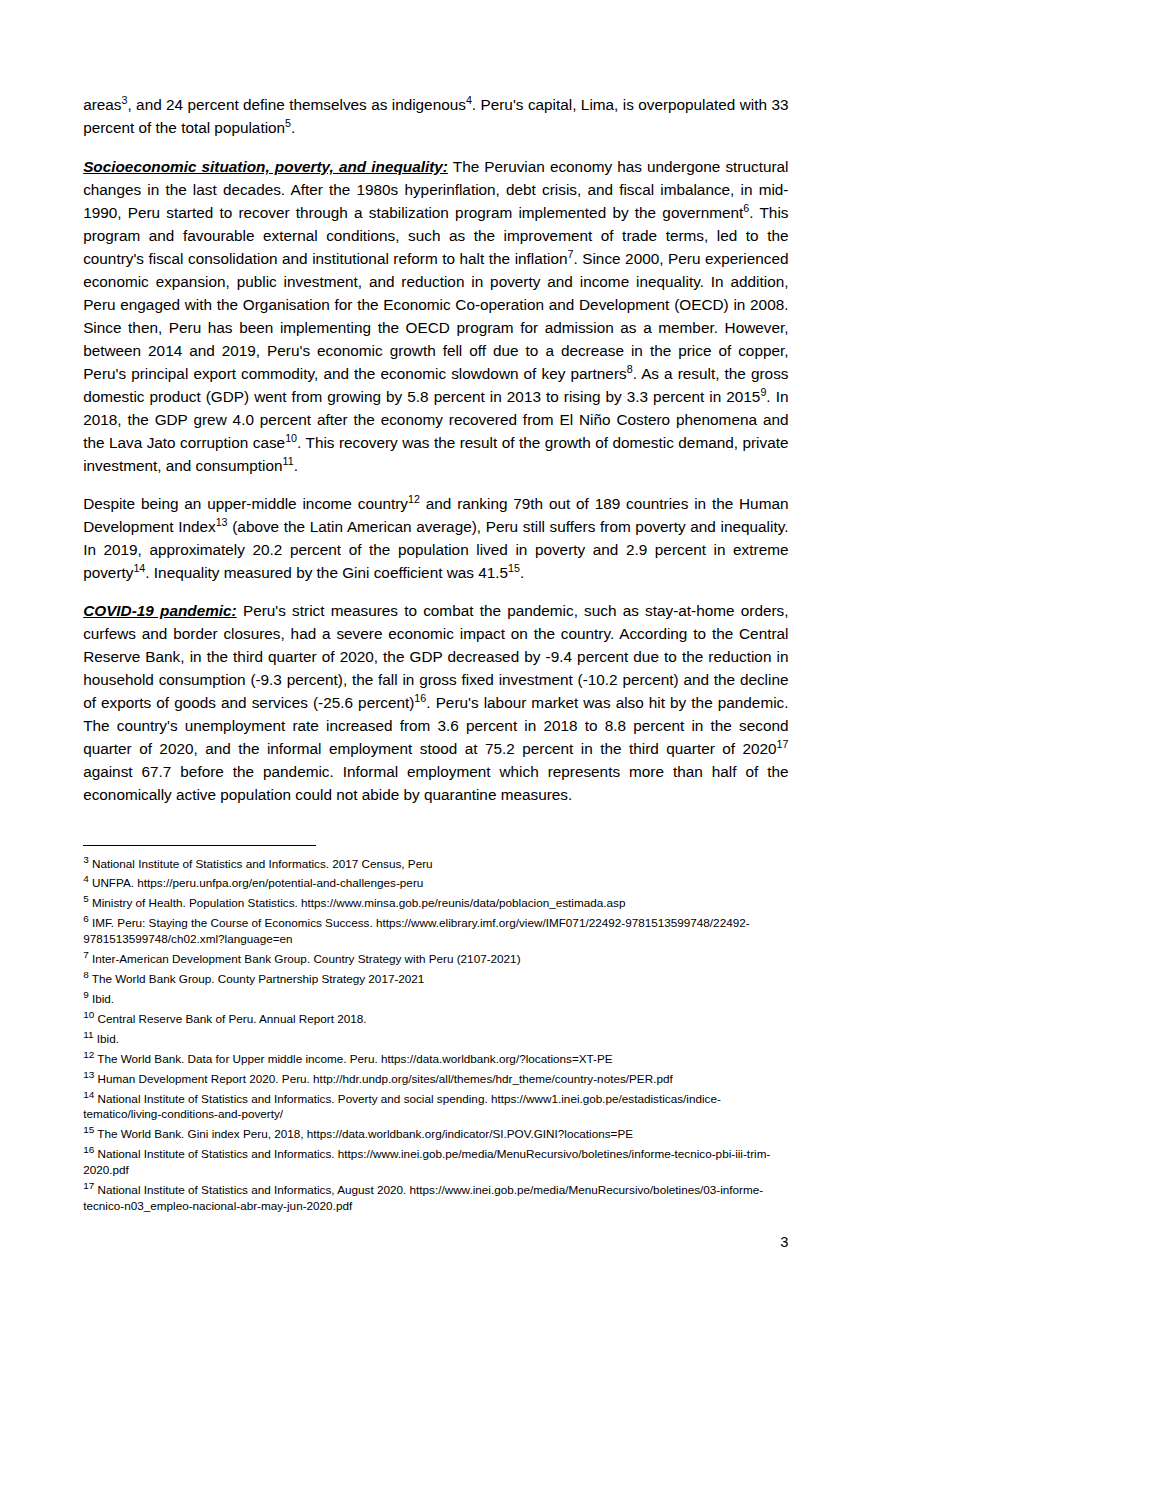areas3, and 24 percent define themselves as indigenous4. Peru's capital, Lima, is overpopulated with 33 percent of the total population5.
Socioeconomic situation, poverty, and inequality: The Peruvian economy has undergone structural changes in the last decades. After the 1980s hyperinflation, debt crisis, and fiscal imbalance, in mid-1990, Peru started to recover through a stabilization program implemented by the government6. This program and favourable external conditions, such as the improvement of trade terms, led to the country's fiscal consolidation and institutional reform to halt the inflation7. Since 2000, Peru experienced economic expansion, public investment, and reduction in poverty and income inequality. In addition, Peru engaged with the Organisation for the Economic Co-operation and Development (OECD) in 2008. Since then, Peru has been implementing the OECD program for admission as a member. However, between 2014 and 2019, Peru's economic growth fell off due to a decrease in the price of copper, Peru's principal export commodity, and the economic slowdown of key partners8. As a result, the gross domestic product (GDP) went from growing by 5.8 percent in 2013 to rising by 3.3 percent in 20159. In 2018, the GDP grew 4.0 percent after the economy recovered from El Niño Costero phenomena and the Lava Jato corruption case10. This recovery was the result of the growth of domestic demand, private investment, and consumption11.
Despite being an upper-middle income country12 and ranking 79th out of 189 countries in the Human Development Index13 (above the Latin American average), Peru still suffers from poverty and inequality. In 2019, approximately 20.2 percent of the population lived in poverty and 2.9 percent in extreme poverty14. Inequality measured by the Gini coefficient was 41.515.
COVID-19 pandemic: Peru's strict measures to combat the pandemic, such as stay-at-home orders, curfews and border closures, had a severe economic impact on the country. According to the Central Reserve Bank, in the third quarter of 2020, the GDP decreased by -9.4 percent due to the reduction in household consumption (-9.3 percent), the fall in gross fixed investment (-10.2 percent) and the decline of exports of goods and services (-25.6 percent)16. Peru's labour market was also hit by the pandemic. The country's unemployment rate increased from 3.6 percent in 2018 to 8.8 percent in the second quarter of 2020, and the informal employment stood at 75.2 percent in the third quarter of 202017 against 67.7 before the pandemic. Informal employment which represents more than half of the economically active population could not abide by quarantine measures.
3 National Institute of Statistics and Informatics. 2017 Census, Peru
4 UNFPA. https://peru.unfpa.org/en/potential-and-challenges-peru
5 Ministry of Health. Population Statistics. https://www.minsa.gob.pe/reunis/data/poblacion_estimada.asp
6 IMF. Peru: Staying the Course of Economics Success. https://www.elibrary.imf.org/view/IMF071/22492-9781513599748/22492-9781513599748/ch02.xml?language=en
7 Inter-American Development Bank Group. Country Strategy with Peru (2107-2021)
8 The World Bank Group. County Partnership Strategy 2017-2021
9 Ibid.
10 Central Reserve Bank of Peru. Annual Report 2018.
11 Ibid.
12 The World Bank. Data for Upper middle income. Peru. https://data.worldbank.org/?locations=XT-PE
13 Human Development Report 2020. Peru. http://hdr.undp.org/sites/all/themes/hdr_theme/country-notes/PER.pdf
14 National Institute of Statistics and Informatics. Poverty and social spending. https://www1.inei.gob.pe/estadisticas/indice-tematico/living-conditions-and-poverty/
15 The World Bank. Gini index Peru, 2018, https://data.worldbank.org/indicator/SI.POV.GINI?locations=PE
16 National Institute of Statistics and Informatics. https://www.inei.gob.pe/media/MenuRecursivo/boletines/informe-tecnico-pbi-iii-trim-2020.pdf
17 National Institute of Statistics and Informatics, August 2020. https://www.inei.gob.pe/media/MenuRecursivo/boletines/03-informe-tecnico-n03_empleo-nacional-abr-may-jun-2020.pdf
3